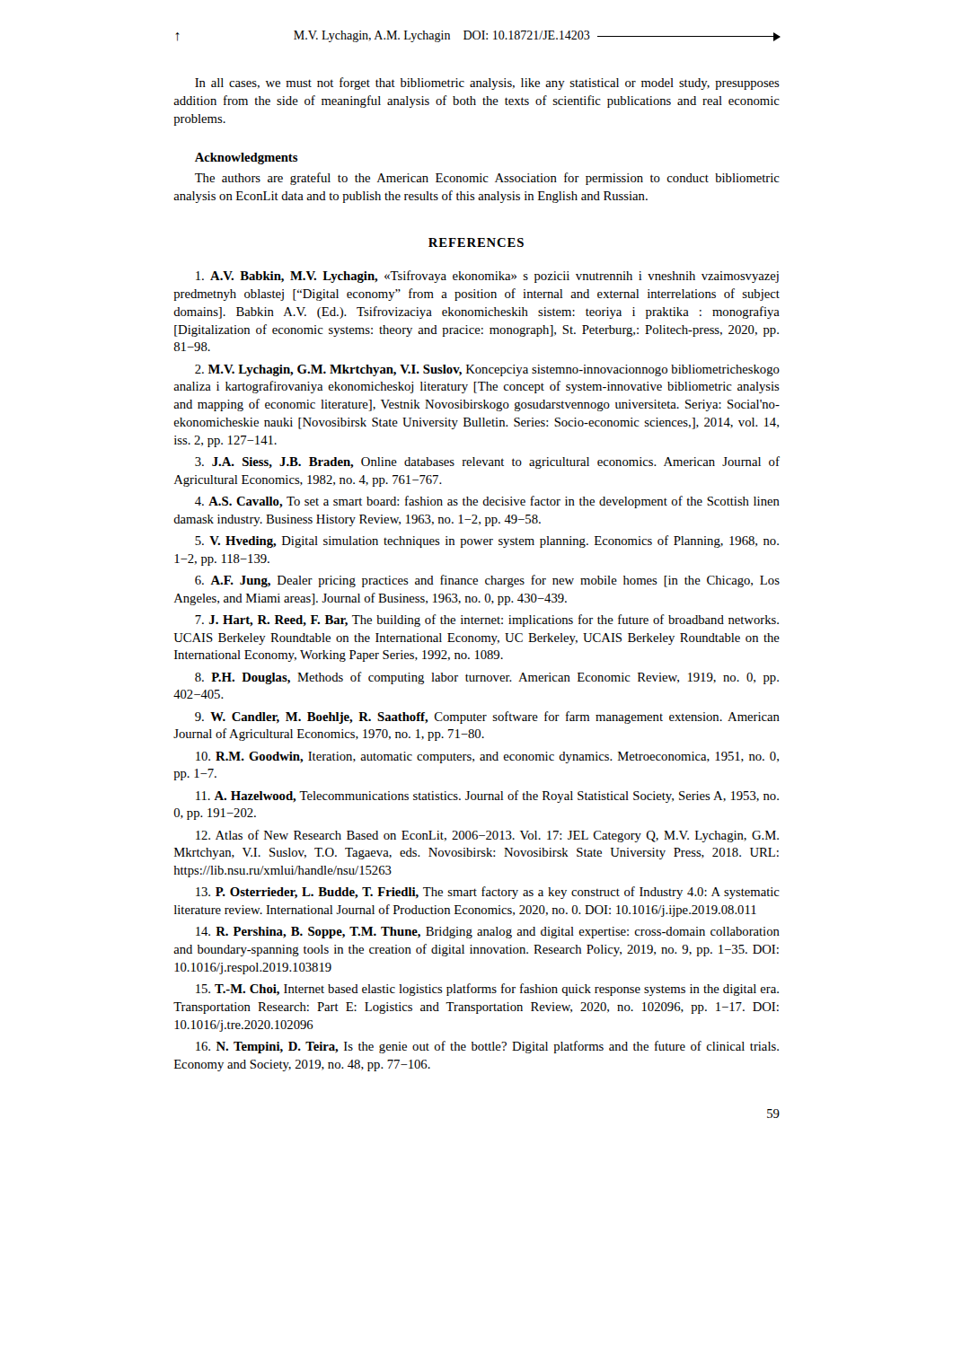↑ M.V. Lychagin, A.M. Lychagin DOI: 10.18721/JE.14203
In all cases, we must not forget that bibliometric analysis, like any statistical or model study, presupposes addition from the side of meaningful analysis of both the texts of scientific publications and real economic problems.
Acknowledgments
The authors are grateful to the American Economic Association for permission to conduct bibliometric analysis on EconLit data and to publish the results of this analysis in English and Russian.
REFERENCES
1. A.V. Babkin, M.V. Lychagin, «Tsifrovaya ekonomika» s pozicii vnutrennih i vneshnih vzaimosvyazej predmetnyh oblastej [“Digital economy” from a position of internal and external interrelations of subject domains]. Babkin A.V. (Ed.). Tsifrovizaciya ekonomicheskih sistem: teoriya i praktika : monografiya [Digitalization of economic systems: theory and pracice: monograph], St. Peterburg,: Politech-press, 2020, pp. 81−98.
2. M.V. Lychagin, G.M. Mkrtchyan, V.I. Suslov, Koncepciya sistemno-innovacionnogo bibliometricheskogo analiza i kartografirovaniya ekonomicheskoj literatury [The concept of system-innovative bibliometric analysis and mapping of economic literature], Vestnik Novosibirskogo gosudarstvennogo universiteta. Seriya: Social'no-ekonomicheskie nauki [Novosibirsk State University Bulletin. Series: Socio-economic sciences,], 2014, vol. 14, iss. 2, pp. 127−141.
3. J.A. Siess, J.B. Braden, Online databases relevant to agricultural economics. American Journal of Agricultural Economics, 1982, no. 4, pp. 761−767.
4. A.S. Cavallo, To set a smart board: fashion as the decisive factor in the development of the Scottish linen damask industry. Business History Review, 1963, no. 1−2, pp. 49−58.
5. V. Hveding, Digital simulation techniques in power system planning. Economics of Planning, 1968, no. 1−2, pp. 118−139.
6. A.F. Jung, Dealer pricing practices and finance charges for new mobile homes [in the Chicago, Los Angeles, and Miami areas]. Journal of Business, 1963, no. 0, pp. 430−439.
7. J. Hart, R. Reed, F. Bar, The building of the internet: implications for the future of broadband networks. UCAIS Berkeley Roundtable on the International Economy, UC Berkeley, UCAIS Berkeley Roundtable on the International Economy, Working Paper Series, 1992, no. 1089.
8. P.H. Douglas, Methods of computing labor turnover. American Economic Review, 1919, no. 0, pp. 402−405.
9. W. Candler, M. Boehlje, R. Saathoff, Computer software for farm management extension. American Journal of Agricultural Economics, 1970, no. 1, pp. 71−80.
10. R.M. Goodwin, Iteration, automatic computers, and economic dynamics. Metroeconomica, 1951, no. 0, pp. 1−7.
11. A. Hazelwood, Telecommunications statistics. Journal of the Royal Statistical Society, Series A, 1953, no. 0, pp. 191−202.
12. Atlas of New Research Based on EconLit, 2006−2013. Vol. 17: JEL Category Q, M.V. Lychagin, G.M. Mkrtchyan, V.I. Suslov, T.O. Tagaeva, eds. Novosibirsk: Novosibirsk State University Press, 2018. URL: https://lib.nsu.ru/xmlui/handle/nsu/15263
13. P. Osterrieder, L. Budde, T. Friedli, The smart factory as a key construct of Industry 4.0: A systematic literature review. International Journal of Production Economics, 2020, no. 0. DOI: 10.1016/j.ijpe.2019.08.011
14. R. Pershina, B. Soppe, T.M. Thune, Bridging analog and digital expertise: cross-domain collaboration and boundary-spanning tools in the creation of digital innovation. Research Policy, 2019, no. 9, pp. 1−35. DOI: 10.1016/j.respol.2019.103819
15. T.-M. Choi, Internet based elastic logistics platforms for fashion quick response systems in the digital era. Transportation Research: Part E: Logistics and Transportation Review, 2020, no. 102096, pp. 1−17. DOI: 10.1016/j.tre.2020.102096
16. N. Tempini, D. Teira, Is the genie out of the bottle? Digital platforms and the future of clinical trials. Economy and Society, 2019, no. 48, pp. 77−106.
59